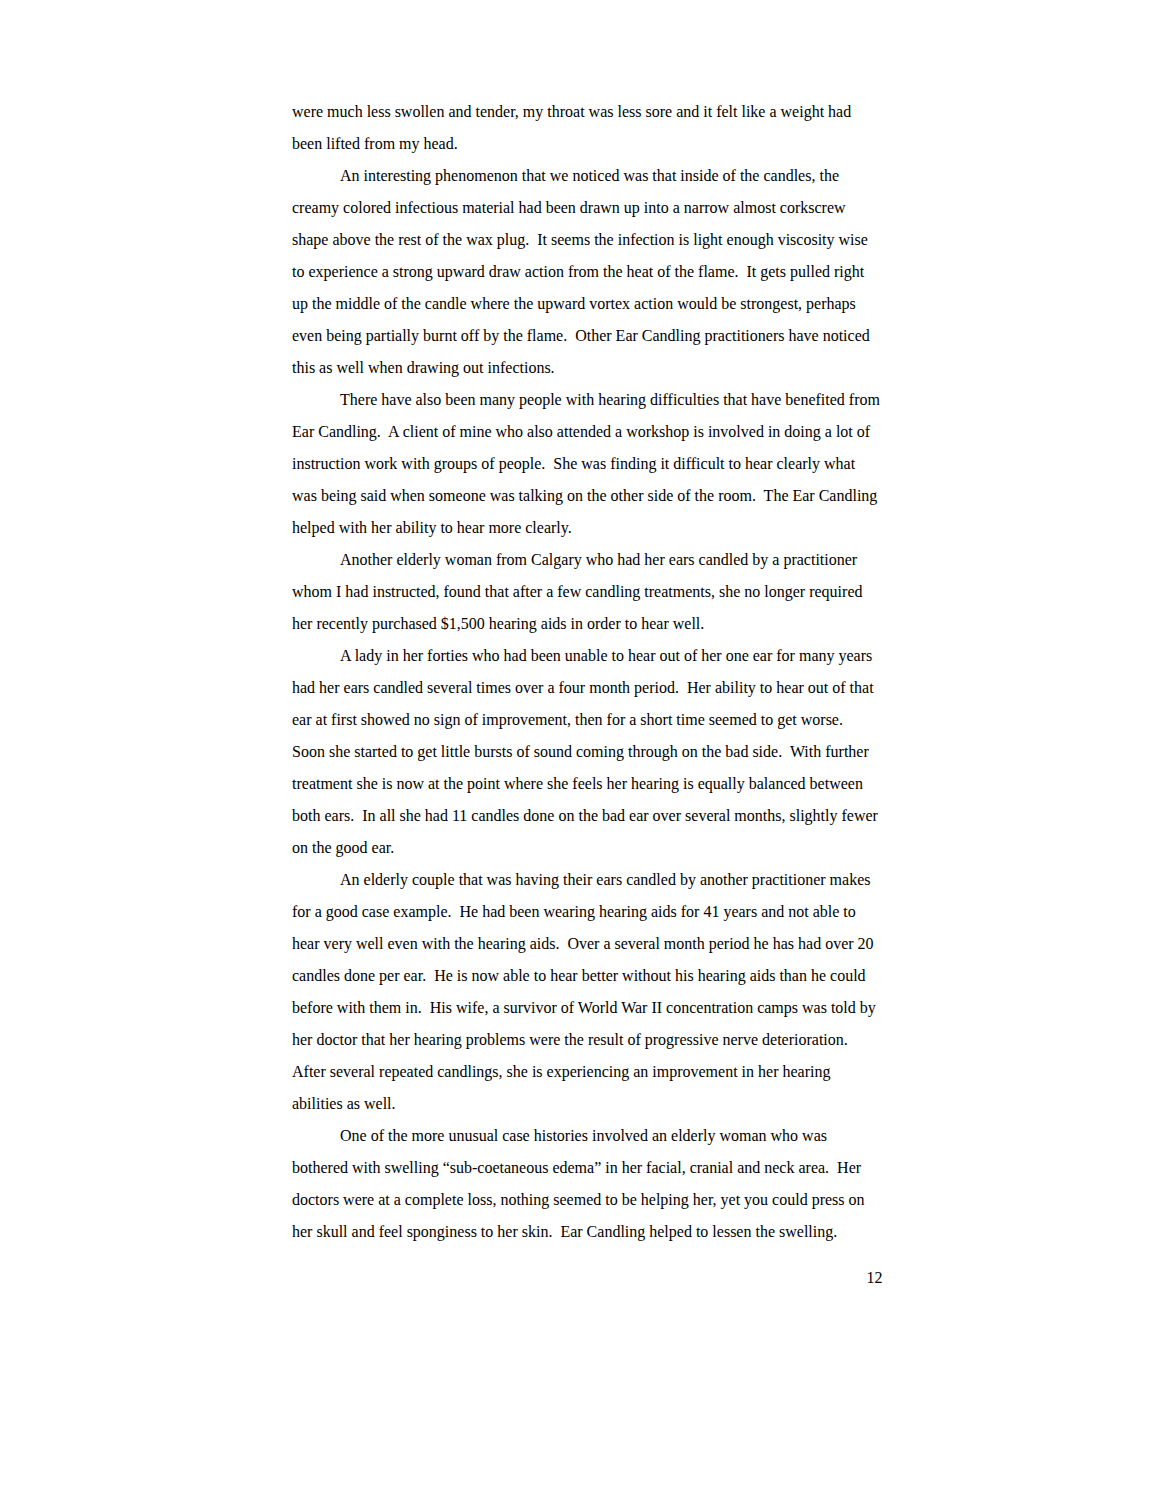were much less swollen and tender, my throat was less sore and it felt like a weight had been lifted from my head.
An interesting phenomenon that we noticed was that inside of the candles, the creamy colored infectious material had been drawn up into a narrow almost corkscrew shape above the rest of the wax plug. It seems the infection is light enough viscosity wise to experience a strong upward draw action from the heat of the flame. It gets pulled right up the middle of the candle where the upward vortex action would be strongest, perhaps even being partially burnt off by the flame. Other Ear Candling practitioners have noticed this as well when drawing out infections.
There have also been many people with hearing difficulties that have benefited from Ear Candling. A client of mine who also attended a workshop is involved in doing a lot of instruction work with groups of people. She was finding it difficult to hear clearly what was being said when someone was talking on the other side of the room. The Ear Candling helped with her ability to hear more clearly.
Another elderly woman from Calgary who had her ears candled by a practitioner whom I had instructed, found that after a few candling treatments, she no longer required her recently purchased $1,500 hearing aids in order to hear well.
A lady in her forties who had been unable to hear out of her one ear for many years had her ears candled several times over a four month period. Her ability to hear out of that ear at first showed no sign of improvement, then for a short time seemed to get worse. Soon she started to get little bursts of sound coming through on the bad side. With further treatment she is now at the point where she feels her hearing is equally balanced between both ears. In all she had 11 candles done on the bad ear over several months, slightly fewer on the good ear.
An elderly couple that was having their ears candled by another practitioner makes for a good case example. He had been wearing hearing aids for 41 years and not able to hear very well even with the hearing aids. Over a several month period he has had over 20 candles done per ear. He is now able to hear better without his hearing aids than he could before with them in. His wife, a survivor of World War II concentration camps was told by her doctor that her hearing problems were the result of progressive nerve deterioration. After several repeated candlings, she is experiencing an improvement in her hearing abilities as well.
One of the more unusual case histories involved an elderly woman who was bothered with swelling “sub-coetaneous edema” in her facial, cranial and neck area. Her doctors were at a complete loss, nothing seemed to be helping her, yet you could press on her skull and feel sponginess to her skin. Ear Candling helped to lessen the swelling.
12